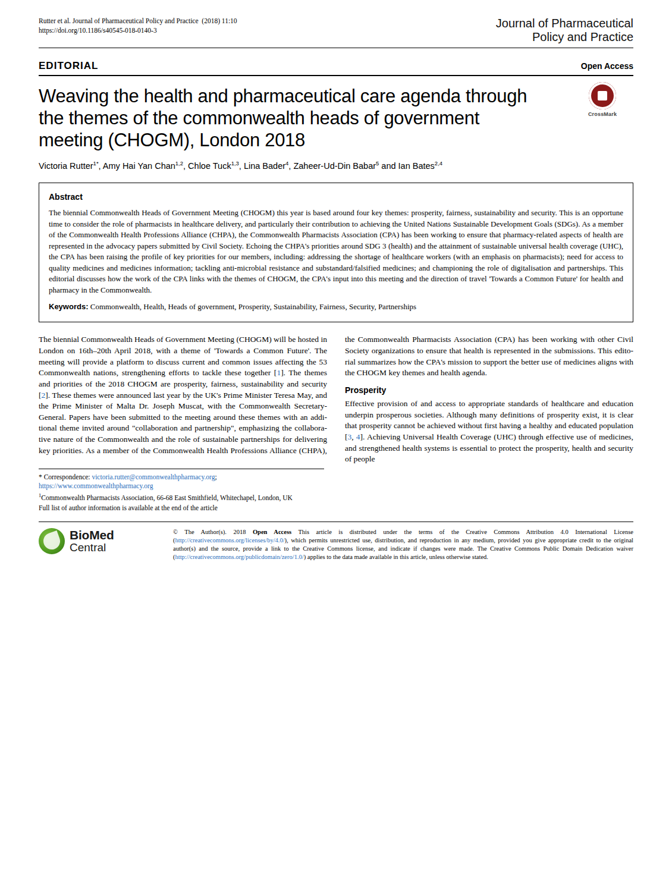Rutter et al. Journal of Pharmaceutical Policy and Practice (2018) 11:10
https://doi.org/10.1186/s40545-018-0140-3
Journal of Pharmaceutical
Policy and Practice
Editorial
Open Access
CrossMark
Weaving the health and pharmaceutical care agenda through the themes of the commonwealth heads of government meeting (CHOGM), London 2018
Victoria Rutter1*, Amy Hai Yan Chan1,2, Chloe Tuck1,3, Lina Bader4, Zaheer-Ud-Din Babar5 and Ian Bates2,4
Abstract
The biennial Commonwealth Heads of Government Meeting (CHOGM) this year is based around four key themes: prosperity, fairness, sustainability and security. This is an opportune time to consider the role of pharmacists in healthcare delivery, and particularly their contribution to achieving the United Nations Sustainable Development Goals (SDGs). As a member of the Commonwealth Health Professions Alliance (CHPA), the Commonwealth Pharmacists Association (CPA) has been working to ensure that pharmacy-related aspects of health are represented in the advocacy papers submitted by Civil Society. Echoing the CHPA's priorities around SDG 3 (health) and the attainment of sustainable universal health coverage (UHC), the CPA has been raising the profile of key priorities for our members, including: addressing the shortage of healthcare workers (with an emphasis on pharmacists); need for access to quality medicines and medicines information; tackling anti-microbial resistance and substandard/falsified medicines; and championing the role of digitalisation and partnerships. This editorial discusses how the work of the CPA links with the themes of CHOGM, the CPA's input into this meeting and the direction of travel 'Towards a Common Future' for health and pharmacy in the Commonwealth.
Keywords: Commonwealth, Health, Heads of government, Prosperity, Sustainability, Fairness, Security, Partnerships
The biennial Commonwealth Heads of Government Meeting (CHOGM) will be hosted in London on 16th–20th April 2018, with a theme of 'Towards a Common Future'. The meeting will provide a platform to discuss current and common issues affecting the 53 Commonwealth nations, strengthening efforts to tackle these together [1]. The themes and priorities of the 2018 CHOGM are prosperity, fairness, sustainability and security [2]. These themes were announced last year by the UK's Prime Minister Teresa May, and the Prime Minister of Malta Dr. Joseph Muscat, with the Commonwealth Secretary-General. Papers have been submitted to the meeting around these themes with an additional theme invited around "collaboration and partnership", emphasizing the collaborative nature of the Commonwealth and the role of sustainable partnerships for delivering key priorities. As a member of the Commonwealth Health Professions Alliance (CHPA), the Commonwealth Pharmacists Association (CPA) has been working with other Civil Society organizations to ensure that health is represented in the submissions. This editorial summarizes how the CPA's mission to support the better use of medicines aligns with the CHOGM key themes and health agenda.
Prosperity
Effective provision of and access to appropriate standards of healthcare and education underpin prosperous societies. Although many definitions of prosperity exist, it is clear that prosperity cannot be achieved without first having a healthy and educated population [3, 4]. Achieving Universal Health Coverage (UHC) through effective use of medicines, and strengthened health systems is essential to protect the prosperity, health and security of people
* Correspondence: victoria.rutter@commonwealthpharmacy.org;
https://www.commonwealthpharmacy.org
1Commonwealth Pharmacists Association, 66-68 East Smithfield, Whitechapel, London, UK
Full list of author information is available at the end of the article
BioMed
Central
© The Author(s). 2018 Open Access This article is distributed under the terms of the Creative Commons Attribution 4.0 International License (http://creativecommons.org/licenses/by/4.0/), which permits unrestricted use, distribution, and reproduction in any medium, provided you give appropriate credit to the original author(s) and the source, provide a link to the Creative Commons license, and indicate if changes were made. The Creative Commons Public Domain Dedication waiver (http://creativecommons.org/publicdomain/zero/1.0/) applies to the data made available in this article, unless otherwise stated.